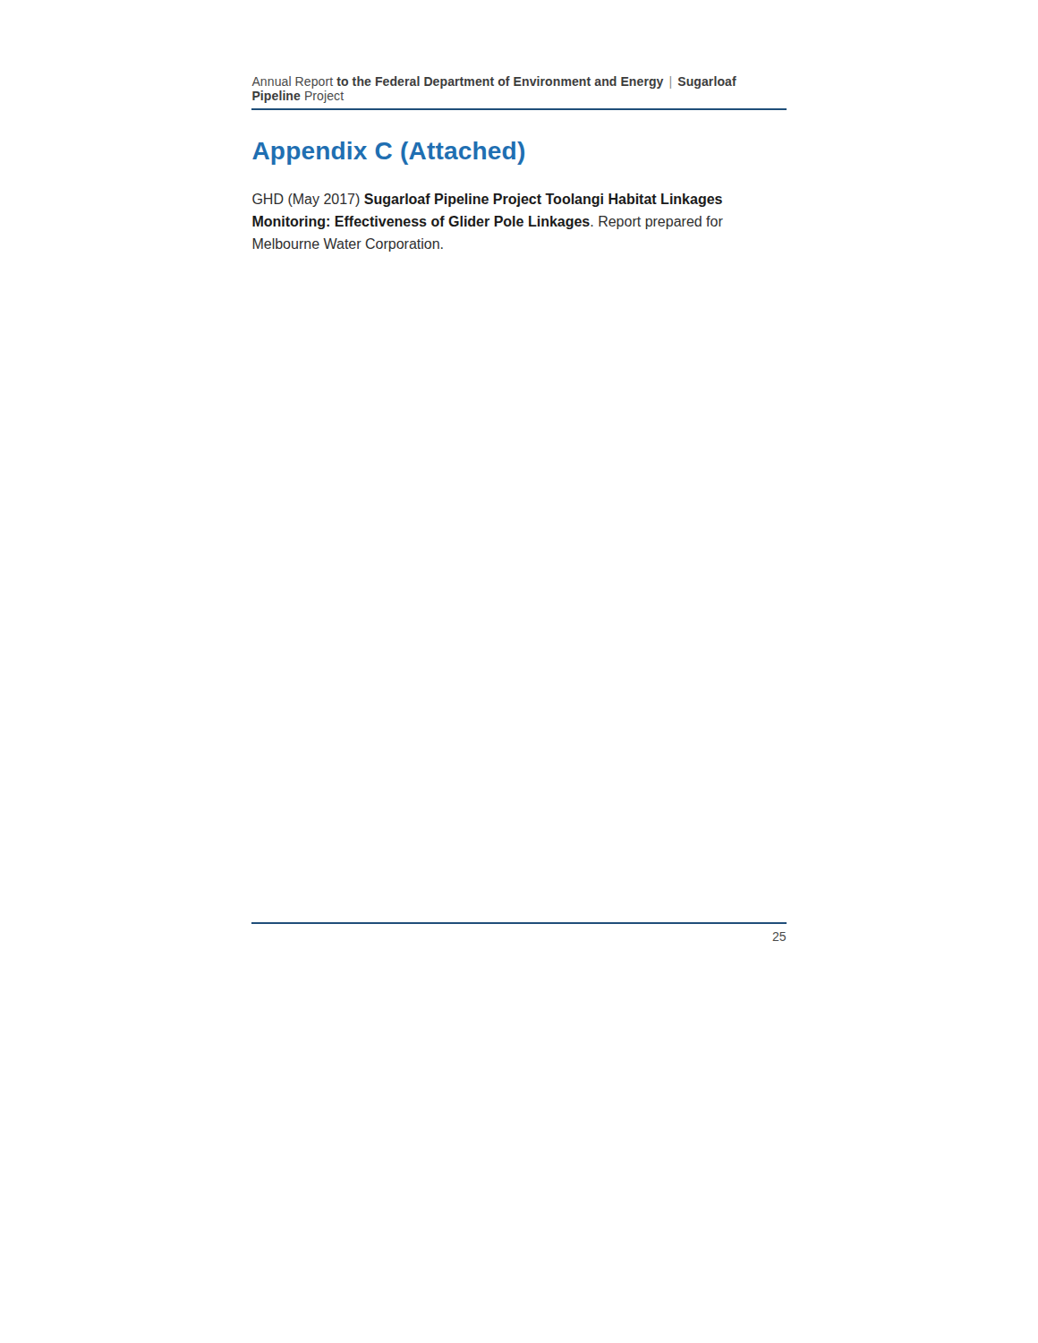Annual Report to the Federal Department of Environment and Energy | Sugarloaf Pipeline Project
Appendix C (Attached)
GHD (May 2017) Sugarloaf Pipeline Project Toolangi Habitat Linkages Monitoring: Effectiveness of Glider Pole Linkages. Report prepared for Melbourne Water Corporation.
25